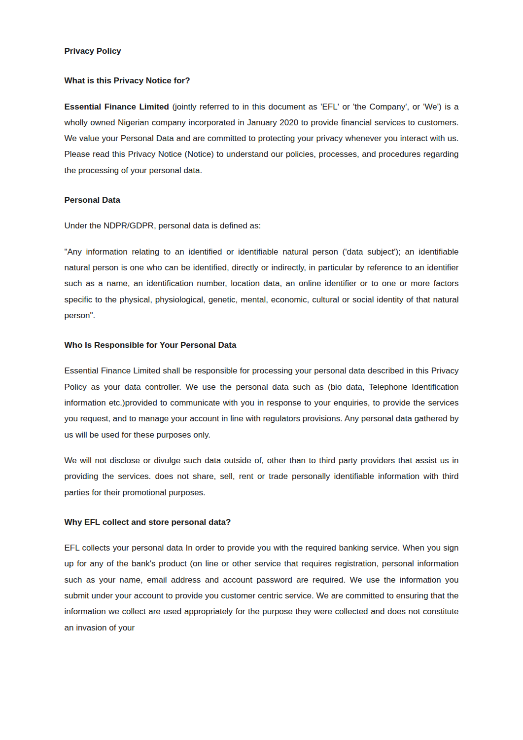Privacy Policy
What is this Privacy Notice for?
Essential Finance Limited (jointly referred to in this document as 'EFL' or 'the Company', or 'We') is a wholly owned Nigerian company incorporated in January 2020 to provide financial services to customers. We value your Personal Data and are committed to protecting your privacy whenever you interact with us. Please read this Privacy Notice (Notice) to understand our policies, processes, and procedures regarding the processing of your personal data.
Personal Data
Under the NDPR/GDPR, personal data is defined as:
"Any information relating to an identified or identifiable natural person ('data subject'); an identifiable natural person is one who can be identified, directly or indirectly, in particular by reference to an identifier such as a name, an identification number, location data, an online identifier or to one or more factors specific to the physical, physiological, genetic, mental, economic, cultural or social identity of that natural person".
Who Is Responsible for Your Personal Data
Essential Finance Limited shall be responsible for processing your personal data described in this Privacy Policy as your data controller. We use the personal data such as (bio data, Telephone Identification information etc.)provided to communicate with you in response to your enquiries, to provide the services you request, and to manage your account in line with regulators provisions. Any personal data gathered by us will be used for these purposes only.
We will not disclose or divulge such data outside of, other than to third party providers that assist us in providing the services. does not share, sell, rent or trade personally identifiable information with third parties for their promotional purposes.
Why EFL collect and store personal data?
EFL collects your personal data In order to provide you with the required banking service. When you sign up for any of the bank's product (on line or other service that requires registration, personal information such as your name, email address and account password are required. We use the information you submit under your account to provide you customer centric service. We are committed to ensuring that the information we collect are used appropriately for the purpose they were collected and does not constitute an invasion of your